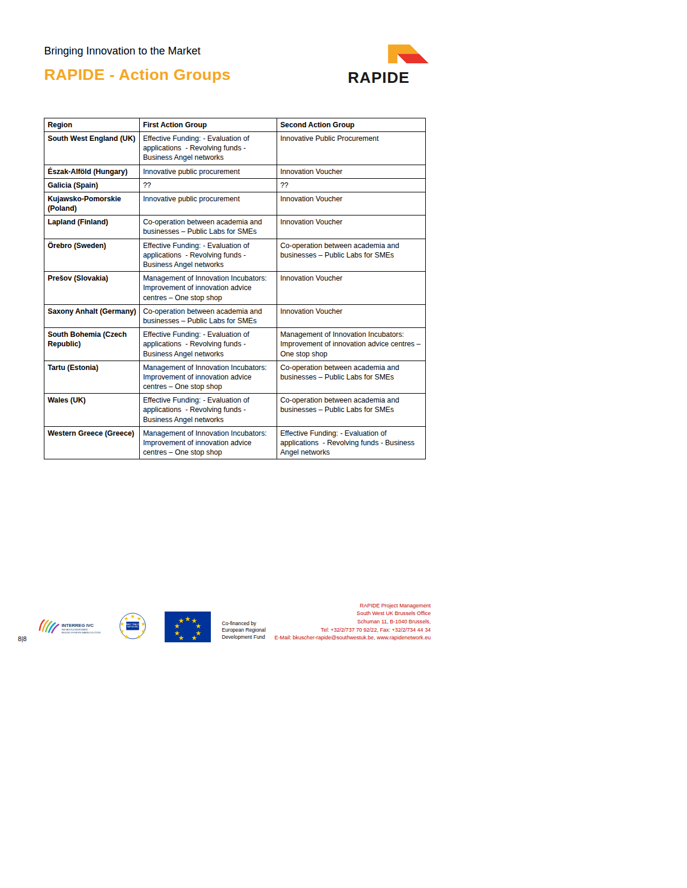Bringing Innovation to the Market
RAPIDE - Action Groups
RAPIDE
| Region | First Action Group | Second Action Group |
| --- | --- | --- |
| South West England (UK) | Effective Funding: - Evaluation of applications - Revolving funds - Business Angel networks | Innovative Public Procurement |
| Észak-Alföld (Hungary) | Innovative public procurement | Innovation Voucher |
| Galicia (Spain) | ?? | ?? |
| Kujawsko-Pomorskie (Poland) | Innovative public procurement | Innovation Voucher |
| Lapland (Finland) | Co-operation between academia and businesses – Public Labs for SMEs | Innovation Voucher |
| Örebro (Sweden) | Effective Funding: - Evaluation of applications - Revolving funds - Business Angel networks | Co-operation between academia and businesses – Public Labs for SMEs |
| Prešov (Slovakia) | Management of Innovation Incubators: Improvement of innovation advice centres – One stop shop | Innovation Voucher |
| Saxony Anhalt (Germany) | Co-operation between academia and businesses – Public Labs for SMEs | Innovation Voucher |
| South Bohemia (Czech Republic) | Effective Funding: - Evaluation of applications - Revolving funds - Business Angel networks | Management of Innovation Incubators: Improvement of innovation advice centres – One stop shop |
| Tartu (Estonia) | Management of Innovation Incubators: Improvement of innovation advice centres – One stop shop | Co-operation between academia and businesses – Public Labs for SMEs |
| Wales (UK) | Effective Funding: - Evaluation of applications - Revolving funds - Business Angel networks | Co-operation between academia and businesses – Public Labs for SMEs |
| Western Greece (Greece) | Management of Innovation Incubators: Improvement of innovation advice centres – One stop shop | Effective Funding: - Evaluation of applications - Revolving funds - Business Angel networks |
INTERREG IVC INNOVATION & ENVIRONMENT REGIONS OF EUROPE SHARING SOLUTIONS
FAST TRACK NETWORK EUROPEAN COMMISSION
Co-financed by
European Regional
Development Fund
RAPIDE Project Management
South West UK Brussels Office
Schuman 11, B-1040 Brussels,
Tel: +32/2/737 70 92/22, Fax: +32/2/734 44 34
E-Mail: bkuscher-rapide@southwestuk.be, www.rapidenetwork.eu
8|8